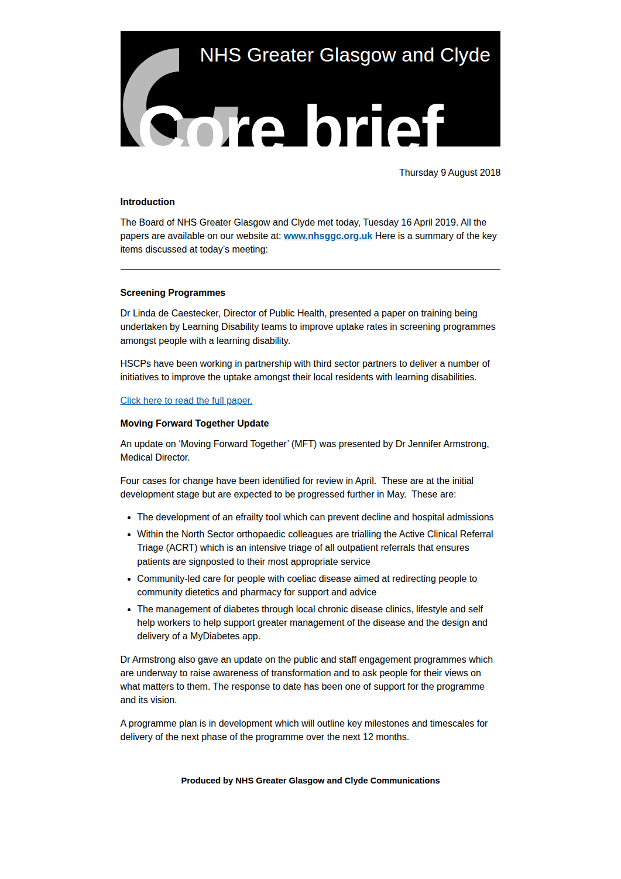NHS Greater Glasgow and Clyde
Core brief
Thursday 9 August 2018
Introduction
The Board of NHS Greater Glasgow and Clyde met today, Tuesday 16 April 2019. All the papers are available on our website at: www.nhsggc.org.uk Here is a summary of the key items discussed at today’s meeting:
Screening Programmes
Dr Linda de Caestecker, Director of Public Health, presented a paper on training being undertaken by Learning Disability teams to improve uptake rates in screening programmes amongst people with a learning disability.
HSCPs have been working in partnership with third sector partners to deliver a number of initiatives to improve the uptake amongst their local residents with learning disabilities.
Click here to read the full paper.
Moving Forward Together Update
An update on ‘Moving Forward Together’ (MFT) was presented by Dr Jennifer Armstrong, Medical Director.
Four cases for change have been identified for review in April. These are at the initial development stage but are expected to be progressed further in May. These are:
The development of an efrailty tool which can prevent decline and hospital admissions
Within the North Sector orthopaedic colleagues are trialling the Active Clinical Referral Triage (ACRT) which is an intensive triage of all outpatient referrals that ensures patients are signposted to their most appropriate service
Community-led care for people with coeliac disease aimed at redirecting people to community dietetics and pharmacy for support and advice
The management of diabetes through local chronic disease clinics, lifestyle and self help workers to help support greater management of the disease and the design and delivery of a MyDiabetes app.
Dr Armstrong also gave an update on the public and staff engagement programmes which are underway to raise awareness of transformation and to ask people for their views on what matters to them. The response to date has been one of support for the programme and its vision.
A programme plan is in development which will outline key milestones and timescales for delivery of the next phase of the programme over the next 12 months.
Produced by NHS Greater Glasgow and Clyde Communications